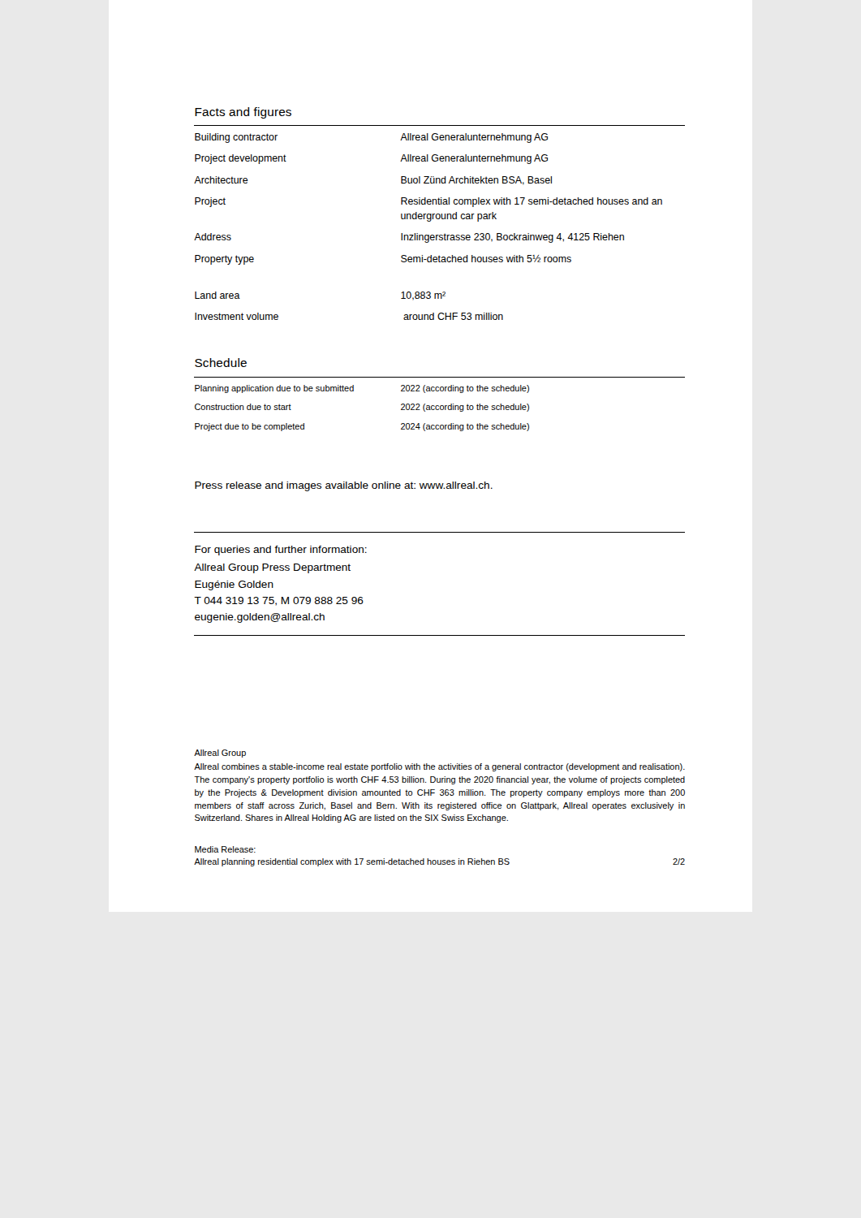Facts and figures
| Building contractor | Allreal Generalunternehmung AG |
| Project development | Allreal Generalunternehmung AG |
| Architecture | Buol Zünd Architekten BSA, Basel |
| Project | Residential complex with 17 semi-detached houses and an underground car park |
| Address | Inzlingerstrasse 230, Bockrainweg 4, 4125 Riehen |
| Property type | Semi-detached houses with 5½ rooms |
| Land area | 10,883 m² |
| Investment volume | around CHF 53 million |
Schedule
| Planning application due to be submitted | 2022 (according to the schedule) |
| Construction due to start | 2022 (according to the schedule) |
| Project due to be completed | 2024 (according to the schedule) |
Press release and images available online at: www.allreal.ch.
For queries and further information:
Allreal Group Press Department
Eugénie Golden
T 044 319 13 75, M 079 888 25 96
eugenie.golden@allreal.ch
Allreal Group
Allreal combines a stable-income real estate portfolio with the activities of a general contractor (development and realisation). The company's property portfolio is worth CHF 4.53 billion. During the 2020 financial year, the volume of projects completed by the Projects & Development division amounted to CHF 363 million. The property company employs more than 200 members of staff across Zurich, Basel and Bern. With its registered office on Glattpark, Allreal operates exclusively in Switzerland. Shares in Allreal Holding AG are listed on the SIX Swiss Exchange.
Media Release:
Allreal planning residential complex with 17 semi-detached houses in Riehen BS
2/2